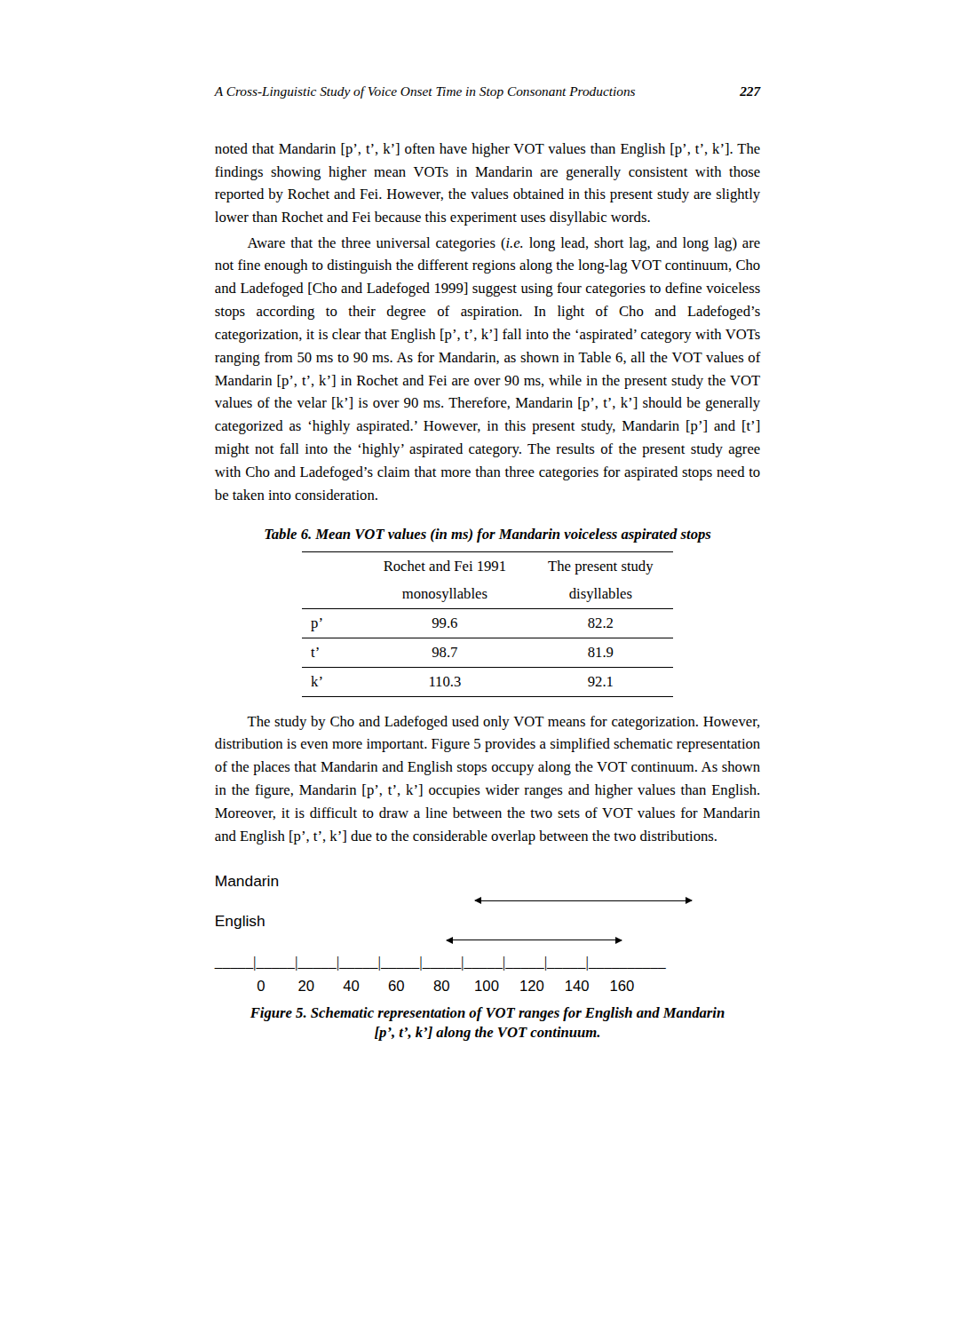227 A Cross-Linguistic Study of Voice Onset Time in Stop Consonant Productions
noted that Mandarin [p’, t’, k’] often have higher VOT values than English [p’, t’, k’]. The findings showing higher mean VOTs in Mandarin are generally consistent with those reported by Rochet and Fei. However, the values obtained in this present study are slightly lower than Rochet and Fei because this experiment uses disyllabic words.
Aware that the three universal categories (i.e. long lead, short lag, and long lag) are not fine enough to distinguish the different regions along the long-lag VOT continuum, Cho and Ladefoged [Cho and Ladefoged 1999] suggest using four categories to define voiceless stops according to their degree of aspiration. In light of Cho and Ladefoged’s categorization, it is clear that English [p’, t’, k’] fall into the ‘aspirated’ category with VOTs ranging from 50 ms to 90 ms. As for Mandarin, as shown in Table 6, all the VOT values of Mandarin [p’, t’, k’] in Rochet and Fei are over 90 ms, while in the present study the VOT values of the velar [k’] is over 90 ms. Therefore, Mandarin [p’, t’, k’] should be generally categorized as ‘highly aspirated.’ However, in this present study, Mandarin [p’] and [t’] might not fall into the ‘highly’ aspirated category. The results of the present study agree with Cho and Ladefoged’s claim that more than three categories for aspirated stops need to be taken into consideration.
Table 6. Mean VOT values (in ms) for Mandarin voiceless aspirated stops
| | Rochet and Fei 1991 | The present study |
| | monosyllables | disyllables |
| p’ | 99.6 | 82.2 |
| t’ | 98.7 | 81.9 |
| k’ | 110.3 | 92.1 |
The study by Cho and Ladefoged used only VOT means for categorization. However, distribution is even more important. Figure 5 provides a simplified schematic representation of the places that Mandarin and English stops occupy along the VOT continuum. As shown in the figure, Mandarin [p’, t’, k’] occupies wider ranges and higher values than English. Moreover, it is difficult to draw a line between the two sets of VOT values for Mandarin and English [p’, t’, k’] due to the considerable overlap between the two distributions.
Mandarin
English
_____|_____|_____|_____|_____|_____|_____|_____|_____|__________
020406080100120140160
Figure 5. Schematic representation of VOT ranges for English and Mandarin [p’, t’, k’] along the VOT continuum.